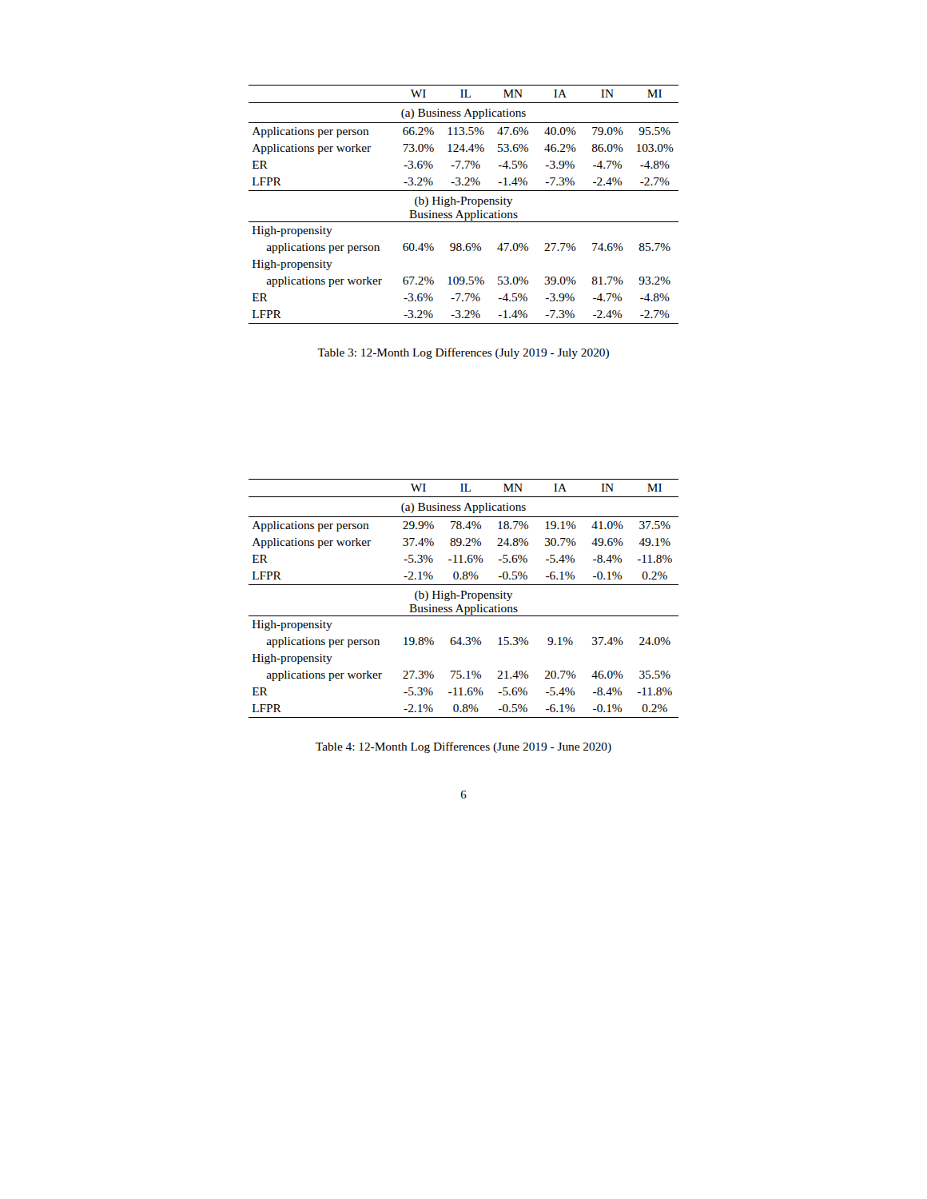Table 3: 12-Month Log Differences (July 2019 - July 2020)
| | WI | IL | MN | IA | IN | MI |
| (a) Business Applications |
| Applications per person | 66.2% | 113.5% | 47.6% | 40.0% | 79.0% | 95.5% |
| Applications per worker | 73.0% | 124.4% | 53.6% | 46.2% | 86.0% | 103.0% |
| ER | -3.6% | -7.7% | -4.5% | -3.9% | -4.7% | -4.8% |
| LFPR | -3.2% | -3.2% | -1.4% | -7.3% | -2.4% | -2.7% |
| (b) High-Propensity Business Applications |
| High-propensity | | | | | | |
| applications per person | 60.4% | 98.6% | 47.0% | 27.7% | 74.6% | 85.7% |
| High-propensity | | | | | | |
| applications per worker | 67.2% | 109.5% | 53.0% | 39.0% | 81.7% | 93.2% |
| ER | -3.6% | -7.7% | -4.5% | -3.9% | -4.7% | -4.8% |
| LFPR | -3.2% | -3.2% | -1.4% | -7.3% | -2.4% | -2.7% |
Table 4: 12-Month Log Differences (June 2019 - June 2020)
| | WI | IL | MN | IA | IN | MI |
| (a) Business Applications |
| Applications per person | 29.9% | 78.4% | 18.7% | 19.1% | 41.0% | 37.5% |
| Applications per worker | 37.4% | 89.2% | 24.8% | 30.7% | 49.6% | 49.1% |
| ER | -5.3% | -11.6% | -5.6% | -5.4% | -8.4% | -11.8% |
| LFPR | -2.1% | 0.8% | -0.5% | -6.1% | -0.1% | 0.2% |
| (b) High-Propensity Business Applications |
| High-propensity | | | | | | |
| applications per person | 19.8% | 64.3% | 15.3% | 9.1% | 37.4% | 24.0% |
| High-propensity | | | | | | |
| applications per worker | 27.3% | 75.1% | 21.4% | 20.7% | 46.0% | 35.5% |
| ER | -5.3% | -11.6% | -5.6% | -5.4% | -8.4% | -11.8% |
| LFPR | -2.1% | 0.8% | -0.5% | -6.1% | -0.1% | 0.2% |
6